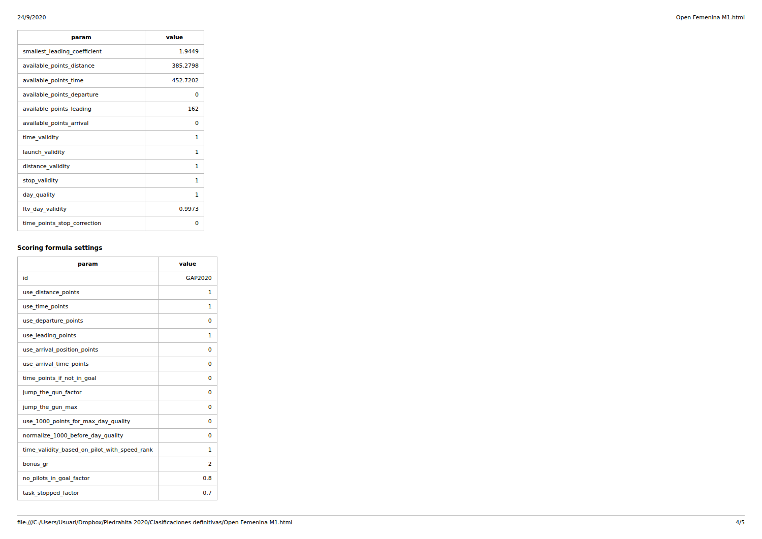24/9/2020 Open Femenina M1.html
| param | value |
| --- | --- |
| smallest_leading_coefficient | 1.9449 |
| available_points_distance | 385.2798 |
| available_points_time | 452.7202 |
| available_points_departure | 0 |
| available_points_leading | 162 |
| available_points_arrival | 0 |
| time_validity | 1 |
| launch_validity | 1 |
| distance_validity | 1 |
| stop_validity | 1 |
| day_quality | 1 |
| ftv_day_validity | 0.9973 |
| time_points_stop_correction | 0 |
Scoring formula settings
| param | value |
| --- | --- |
| id | GAP2020 |
| use_distance_points | 1 |
| use_time_points | 1 |
| use_departure_points | 0 |
| use_leading_points | 1 |
| use_arrival_position_points | 0 |
| use_arrival_time_points | 0 |
| time_points_if_not_in_goal | 0 |
| jump_the_gun_factor | 0 |
| jump_the_gun_max | 0 |
| use_1000_points_for_max_day_quality | 0 |
| normalize_1000_before_day_quality | 0 |
| time_validity_based_on_pilot_with_speed_rank | 1 |
| bonus_gr | 2 |
| no_pilots_in_goal_factor | 0.8 |
| task_stopped_factor | 0.7 |
file:///C:/Users/Usuari/Dropbox/Piedrahita 2020/Clasificaciones definitivas/Open Femenina M1.html 4/5